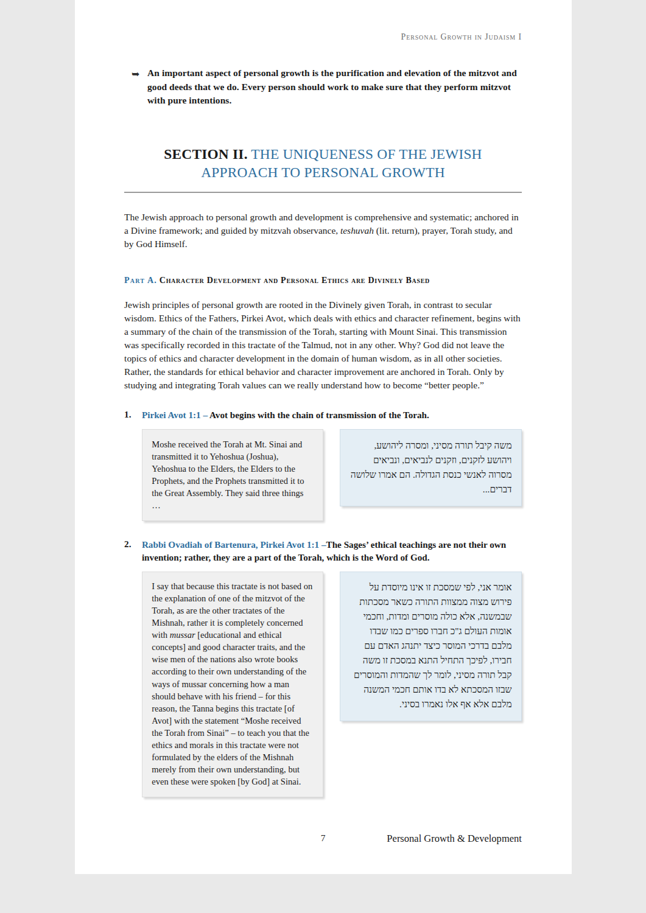Personal Growth in Judaism I
➥
An important aspect of personal growth is the purification and elevation of the mitzvot and good deeds that we do. Every person should work to make sure that they perform mitzvot with pure intentions.
Section II. The Uniqueness of the Jewish Approach to Personal Growth
The Jewish approach to personal growth and development is comprehensive and systematic; anchored in a Divine framework; and guided by mitzvah observance, teshuvah (lit. return), prayer, Torah study, and by God Himself.
Part A. Character Development and Personal Ethics are Divinely Based
Jewish principles of personal growth are rooted in the Divinely given Torah, in contrast to secular wisdom. Ethics of the Fathers, Pirkei Avot, which deals with ethics and character refinement, begins with a summary of the chain of the transmission of the Torah, starting with Mount Sinai. This transmission was specifically recorded in this tractate of the Talmud, not in any other. Why? God did not leave the topics of ethics and character development in the domain of human wisdom, as in all other societies. Rather, the standards for ethical behavior and character improvement are anchored in Torah. Only by studying and integrating Torah values can we really understand how to become “better people.”
Pirkei Avot 1:1 – Avot begins with the chain of transmission of the Torah.
Moshe received the Torah at Mt. Sinai and transmitted it to Yehoshua (Joshua), Yehoshua to the Elders, the Elders to the Prophets, and the Prophets transmitted it to the Great Assembly. They said three things …
משה קיבל תורה מסיני, ומסרה ליהושע, ויהושע לזקנים, וזקנים לנביאים, ונביאים מסרוה לאנשי כנסת הגדולה. הם אמרו שלושה דברים...
Rabbi Ovadiah of Bartenura, Pirkei Avot 1:1 –The Sages’ ethical teachings are not their own invention; rather, they are a part of the Torah, which is the Word of God.
I say that because this tractate is not based on the explanation of one of the mitzvot of the Torah, as are the other tractates of the Mishnah, rather it is completely concerned with mussar [educational and ethical concepts] and good character traits, and the wise men of the nations also wrote books according to their own understanding of the ways of mussar concerning how a man should behave with his friend – for this reason, the Tanna begins this tractate [of Avot] with the statement “Moshe received the Torah from Sinai” – to teach you that the ethics and morals in this tractate were not formulated by the elders of the Mishnah merely from their own understanding, but even these were spoken [by God] at Sinai.
אומר אני, לפי שמסכת זו אינו מיוסדת על פירוש מצוה ממצוות התורה כשאר מסכתות שבמשנה, אלא כולה מוסרים ומדות, וחכמי אומות העולם ג"כ חברו ספרים כמו שבדו מלבם בדרכי המוסר כיצד יתנהג האדם עם חבירו, לפיכך התחיל התנא במסכת זו משה קבל תורה מסיני, לומר לך שהמדות והמוסרים שבזו המסכתא לא בדו אותם חכמי המשנה מלבם אלא אף אלו נאמרו בסיני.
7 Personal Growth & Development